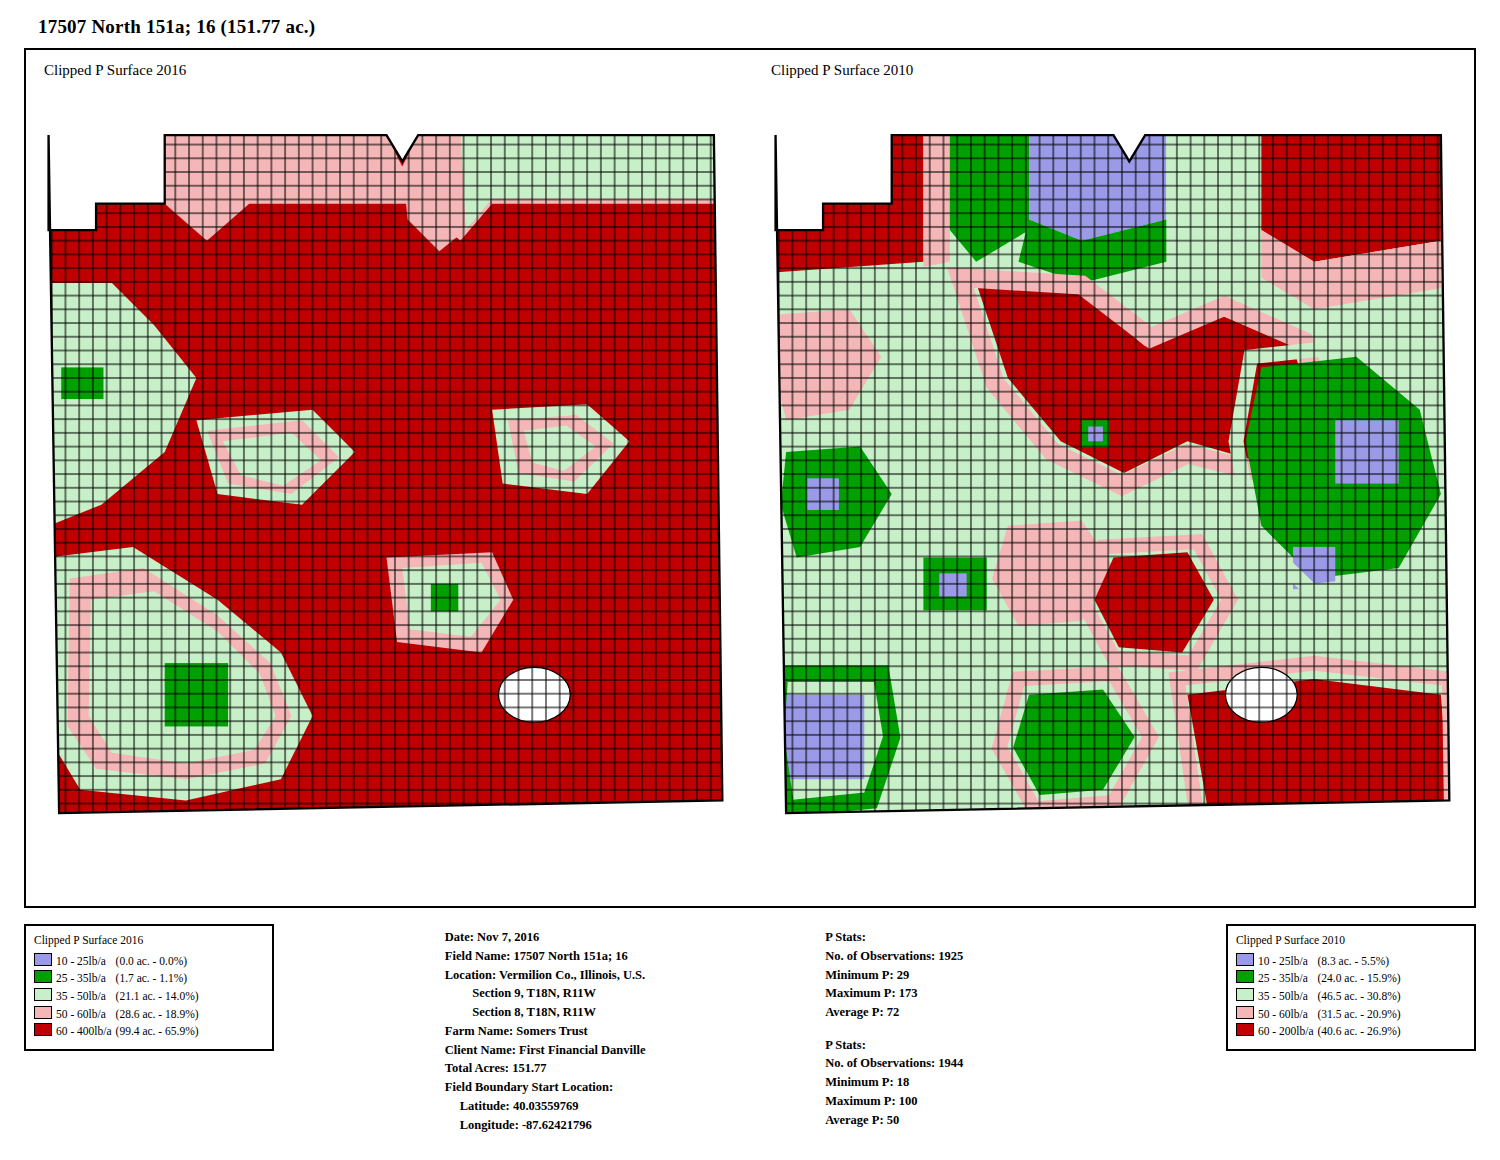17507 North 151a; 16 (151.77 ac.)
Clipped P Surface 2016
Clipped P Surface 2010
Clipped P Surface 2016
| | 10 - 25lb/a | (0.0 ac. - 0.0%) |
| | 25 - 35lb/a | (1.7 ac. - 1.1%) |
| | 35 - 50lb/a | (21.1 ac. - 14.0%) |
| | 50 - 60lb/a | (28.6 ac. - 18.9%) |
| | 60 - 400lb/a | (99.4 ac. - 65.9%) |
Date: Nov 7, 2016
Field Name: 17507 North 151a; 16
Location: Vermilion Co., Illinois, U.S.
Section 9, T18N, R11W
Section 8, T18N, R11W
Farm Name: Somers Trust
Client Name: First Financial Danville
Total Acres: 151.77
Field Boundary Start Location:
Latitude: 40.03559769
Longitude: -87.62421796
P Stats:
No. of Observations: 1925
Minimum P: 29
Maximum P: 173
Average P: 72
P Stats:
No. of Observations: 1944
Minimum P: 18
Maximum P: 100
Average P: 50
Clipped P Surface 2010
| | 10 - 25lb/a | (8.3 ac. - 5.5%) |
| | 25 - 35lb/a | (24.0 ac. - 15.9%) |
| | 35 - 50lb/a | (46.5 ac. - 30.8%) |
| | 50 - 60lb/a | (31.5 ac. - 20.9%) |
| | 60 - 200lb/a | (40.6 ac. - 26.9%) |